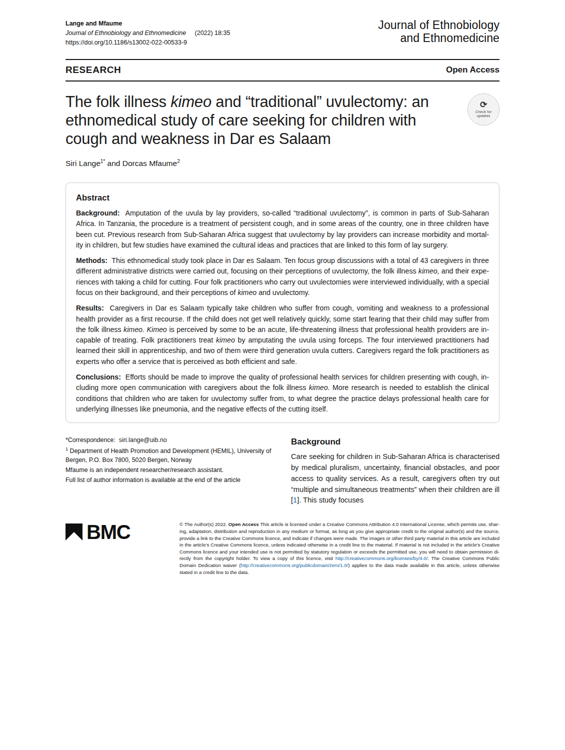Lange and Mfaume
Journal of Ethnobiology and Ethnomedicine (2022) 18:35
https://doi.org/10.1186/s13002-022-00533-9
Journal of Ethnobiology
and Ethnomedicine
Research
Open Access
The folk illness kimeo and “traditional” uvulectomy: an ethnomedical study of care seeking for children with cough and weakness in Dar es Salaam
⟳
Check for
updates
Siri Lange1* and Dorcas Mfaume2
Abstract
Background: Amputation of the uvula by lay providers, so-called “traditional uvulectomy”, is common in parts of Sub-Saharan Africa. In Tanzania, the procedure is a treatment of persistent cough, and in some areas of the country, one in three children have been cut. Previous research from Sub-Saharan Africa suggest that uvulectomy by lay providers can increase morbidity and mortality in children, but few studies have examined the cultural ideas and practices that are linked to this form of lay surgery.
Methods: This ethnomedical study took place in Dar es Salaam. Ten focus group discussions with a total of 43 caregivers in three different administrative districts were carried out, focusing on their perceptions of uvulectomy, the folk illness kimeo, and their experiences with taking a child for cutting. Four folk practitioners who carry out uvulectomies were interviewed individually, with a special focus on their background, and their perceptions of kimeo and uvulectomy.
Results: Caregivers in Dar es Salaam typically take children who suffer from cough, vomiting and weakness to a professional health provider as a first recourse. If the child does not get well relatively quickly, some start fearing that their child may suffer from the folk illness kimeo. Kimeo is perceived by some to be an acute, life-threatening illness that professional health providers are incapable of treating. Folk practitioners treat kimeo by amputating the uvula using forceps. The four interviewed practitioners had learned their skill in apprenticeship, and two of them were third generation uvula cutters. Caregivers regard the folk practitioners as experts who offer a service that is perceived as both efficient and safe.
Conclusions: Efforts should be made to improve the quality of professional health services for children presenting with cough, including more open communication with caregivers about the folk illness kimeo. More research is needed to establish the clinical conditions that children who are taken for uvulectomy suffer from, to what degree the practice delays professional health care for underlying illnesses like pneumonia, and the negative effects of the cutting itself.
*Correspondence: siri.lange@uib.no
1 Department of Health Promotion and Development (HEMIL), University of Bergen, P.O. Box 7800, 5020 Bergen, Norway
Mfaume is an independent researcher/research assistant.
Full list of author information is available at the end of the article
Background
Care seeking for children in Sub-Saharan Africa is characterised by medical pluralism, uncertainty, financial obstacles, and poor access to quality services. As a result, caregivers often try out “multiple and simultaneous treatments” when their children are ill [1]. This study focuses
BMC
© The Author(s) 2022. Open Access This article is licensed under a Creative Commons Attribution 4.0 International License, which permits use, sharing, adaptation, distribution and reproduction in any medium or format, as long as you give appropriate credit to the original author(s) and the source, provide a link to the Creative Commons licence, and indicate if changes were made. The images or other third party material in this article are included in the article's Creative Commons licence, unless indicated otherwise in a credit line to the material. If material is not included in the article's Creative Commons licence and your intended use is not permitted by statutory regulation or exceeds the permitted use, you will need to obtain permission directly from the copyright holder. To view a copy of this licence, visit http://creativecommons.org/licenses/by/4.0/. The Creative Commons Public Domain Dedication waiver (http://creativecommons.org/publicdomain/zero/1.0/) applies to the data made available in this article, unless otherwise stated in a credit line to the data.